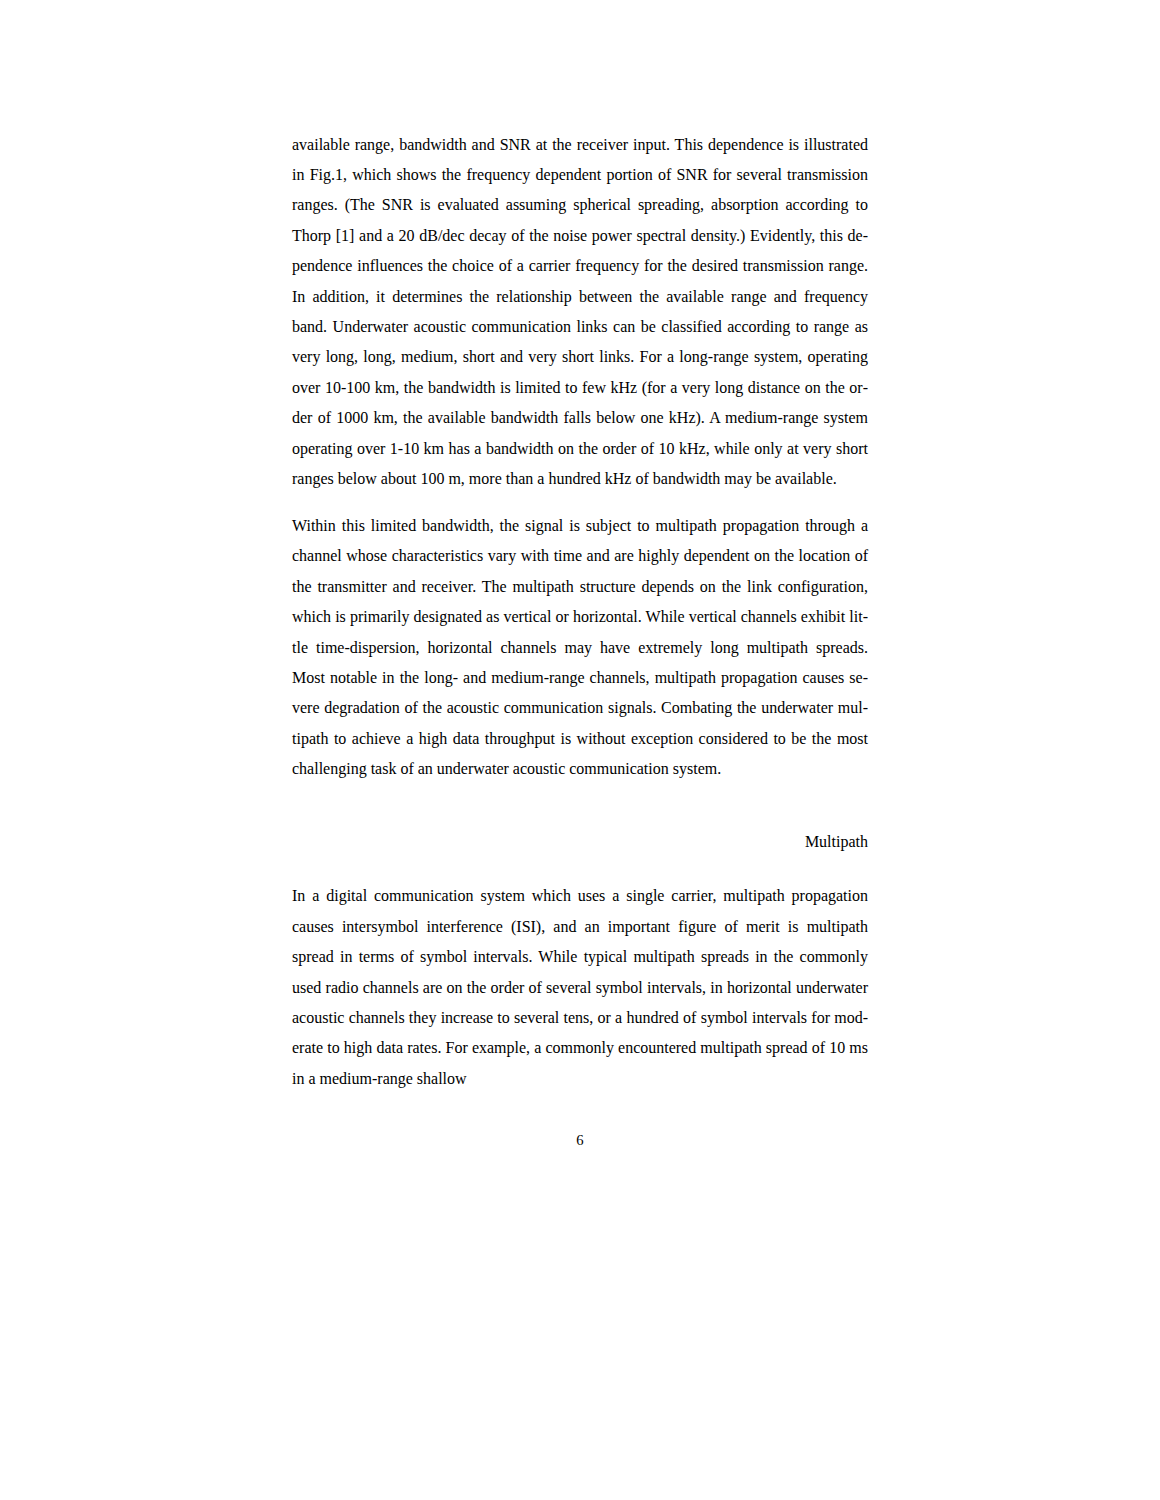available range, bandwidth and SNR at the receiver input. This dependence is illustrated in Fig.1, which shows the frequency dependent portion of SNR for several transmission ranges. (The SNR is evaluated assuming spherical spreading, absorption according to Thorp [1] and a 20 dB/dec decay of the noise power spectral density.) Evidently, this dependence influences the choice of a carrier frequency for the desired transmission range. In addition, it determines the relationship between the available range and frequency band. Underwater acoustic communication links can be classified according to range as very long, long, medium, short and very short links. For a long-range system, operating over 10-100 km, the bandwidth is limited to few kHz (for a very long distance on the order of 1000 km, the available bandwidth falls below one kHz). A medium-range system operating over 1-10 km has a bandwidth on the order of 10 kHz, while only at very short ranges below about 100 m, more than a hundred kHz of bandwidth may be available.
Within this limited bandwidth, the signal is subject to multipath propagation through a channel whose characteristics vary with time and are highly dependent on the location of the transmitter and receiver. The multipath structure depends on the link configuration, which is primarily designated as vertical or horizontal. While vertical channels exhibit little time-dispersion, horizontal channels may have extremely long multipath spreads. Most notable in the long- and medium-range channels, multipath propagation causes severe degradation of the acoustic communication signals. Combating the underwater multipath to achieve a high data throughput is without exception considered to be the most challenging task of an underwater acoustic communication system.
Multipath
In a digital communication system which uses a single carrier, multipath propagation causes intersymbol interference (ISI), and an important figure of merit is multipath spread in terms of symbol intervals. While typical multipath spreads in the commonly used radio channels are on the order of several symbol intervals, in horizontal underwater acoustic channels they increase to several tens, or a hundred of symbol intervals for moderate to high data rates. For example, a commonly encountered multipath spread of 10 ms in a medium-range shallow
6